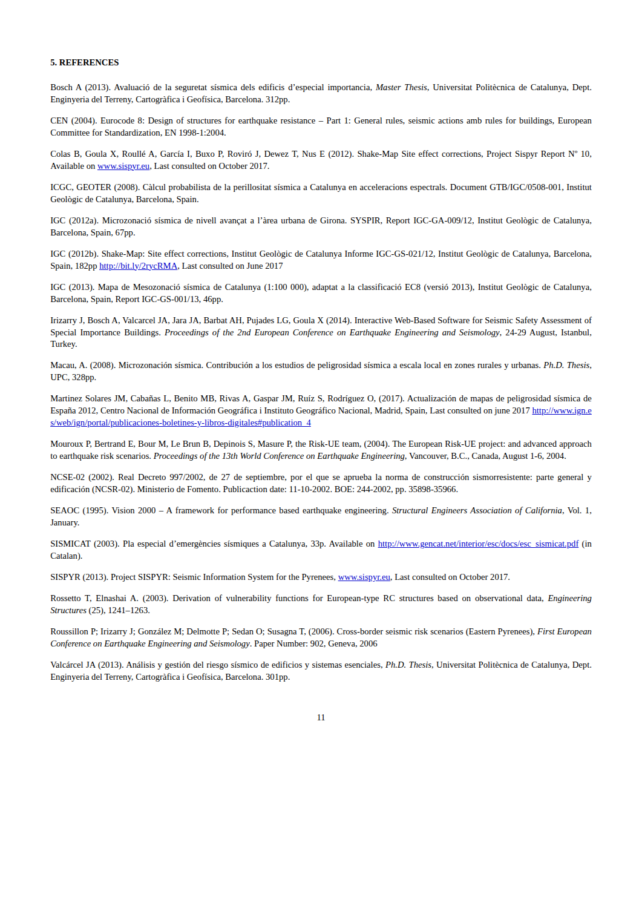5. REFERENCES
Bosch A (2013). Avaluació de la seguretat sísmica dels edificis d’especial importancia, Master Thesis, Universitat Politècnica de Catalunya, Dept. Enginyeria del Terreny, Cartogràfica i Geofísica, Barcelona. 312pp.
CEN (2004). Eurocode 8: Design of structures for earthquake resistance – Part 1: General rules, seismic actions amb rules for buildings, European Committee for Standardization, EN 1998-1:2004.
Colas B, Goula X, Roullé A, García I, Buxo P, Roviró J, Dewez T, Nus E (2012). Shake-Map Site effect corrections, Project Sispyr Report Nº 10, Available on www.sispyr.eu, Last consulted on October 2017.
ICGC, GEOTER (2008). Càlcul probabilista de la perillositat sísmica a Catalunya en acceleracions espectrals. Document GTB/IGC/0508-001, Institut Geològic de Catalunya, Barcelona, Spain.
IGC (2012a). Microzonació sísmica de nivell avançat a l’àrea urbana de Girona. SYSPIR, Report IGC-GA-009/12, Institut Geològic de Catalunya, Barcelona, Spain, 67pp.
IGC (2012b). Shake-Map: Site effect corrections, Institut Geològic de Catalunya Informe IGC-GS-021/12, Institut Geològic de Catalunya, Barcelona, Spain, 182pp http://bit.ly/2rycRMA, Last consulted on June 2017
IGC (2013). Mapa de Mesozonació sísmica de Catalunya (1:100 000), adaptat a la classificació EC8 (versió 2013), Institut Geològic de Catalunya, Barcelona, Spain, Report IGC-GS-001/13, 46pp.
Irizarry J, Bosch A, Valcarcel JA, Jara JA, Barbat AH, Pujades LG, Goula X (2014). Interactive Web-Based Software for Seismic Safety Assessment of Special Importance Buildings. Proceedings of the 2nd European Conference on Earthquake Engineering and Seismology, 24-29 August, Istanbul, Turkey.
Macau, A. (2008). Microzonación sísmica. Contribución a los estudios de peligrosidad sísmica a escala local en zones rurales y urbanas. Ph.D. Thesis, UPC, 328pp.
Martinez Solares JM, Cabañas L, Benito MB, Rivas A, Gaspar JM, Ruíz S, Rodríguez O, (2017). Actualización de mapas de peligrosidad sísmica de España 2012, Centro Nacional de Información Geográfica i Instituto Geográfico Nacional, Madrid, Spain, Last consulted on june 2017 http://www.ign.es/web/ign/portal/publicaciones-boletines-y-libros-digitales#publication_4
Mouroux P, Bertrand E, Bour M, Le Brun B, Depinois S, Masure P, the Risk-UE team, (2004). The European Risk-UE project: and advanced approach to earthquake risk scenarios. Proceedings of the 13th World Conference on Earthquake Engineering, Vancouver, B.C., Canada, August 1-6, 2004.
NCSE-02 (2002). Real Decreto 997/2002, de 27 de septiembre, por el que se aprueba la norma de construcción sismorresistente: parte general y edificación (NCSR-02). Ministerio de Fomento. Publicaction date: 11-10-2002. BOE: 244-2002, pp. 35898-35966.
SEAOC (1995). Vision 2000 – A framework for performance based earthquake engineering. Structural Engineers Association of California, Vol. 1, January.
SISMICAT (2003). Pla especial d’emergències sísmiques a Catalunya, 33p. Available on http://www.gencat.net/interior/esc/docs/esc_sismicat.pdf (in Catalan).
SISPYR (2013). Project SISPYR: Seismic Information System for the Pyrenees, www.sispyr.eu, Last consulted on October 2017.
Rossetto T, Elnashai A. (2003). Derivation of vulnerability functions for European-type RC structures based on observational data, Engineering Structures (25), 1241–1263.
Roussillon P; Irizarry J; González M; Delmotte P; Sedan O; Susagna T, (2006). Cross-border seismic risk scenarios (Eastern Pyrenees), First European Conference on Earthquake Engineering and Seismology. Paper Number: 902, Geneva, 2006
Valcárcel JA (2013). Análisis y gestión del riesgo sísmico de edificios y sistemas esenciales, Ph.D. Thesis, Universitat Politècnica de Catalunya, Dept. Enginyeria del Terreny, Cartogràfica i Geofísica, Barcelona. 301pp.
11